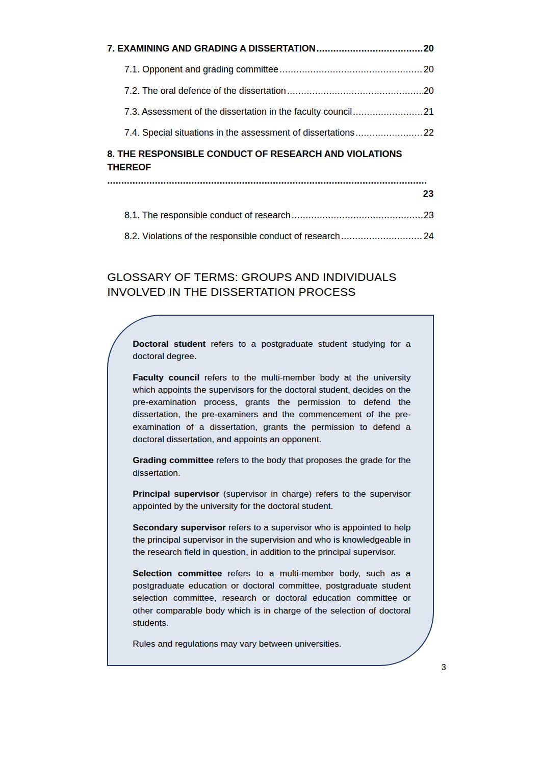7. EXAMINING AND GRADING A DISSERTATION ................................................ 20
7.1. Opponent and grading committee .................................................................... 20
7.2. The oral defence of the dissertation .............................................................. 20
7.3. Assessment of the dissertation in the faculty council ...................................... 21
7.4. Special situations in the assessment of dissertations ..................................... 22
8. THE RESPONSIBLE CONDUCT OF RESEARCH AND VIOLATIONS THEREOF ..................................................................................................................23
8.1. The responsible conduct of research ............................................................. 23
8.2. Violations of the responsible conduct of research ........................................... 24
GLOSSARY OF TERMS: GROUPS AND INDIVIDUALS INVOLVED IN THE DISSERTATION PROCESS
Doctoral student refers to a postgraduate student studying for a doctoral degree.
Faculty council refers to the multi-member body at the university which appoints the supervisors for the doctoral student, decides on the pre-examination process, grants the permission to defend the dissertation, the pre-examiners and the commencement of the pre-examination of a dissertation, grants the permission to defend a doctoral dissertation, and appoints an opponent.
Grading committee refers to the body that proposes the grade for the dissertation.
Principal supervisor (supervisor in charge) refers to the supervisor appointed by the university for the doctoral student.
Secondary supervisor refers to a supervisor who is appointed to help the principal supervisor in the supervision and who is knowledgeable in the research field in question, in addition to the principal supervisor.
Selection committee refers to a multi-member body, such as a postgraduate education or doctoral committee, postgraduate student selection committee, research or doctoral education committee or other comparable body which is in charge of the selection of doctoral students.
Rules and regulations may vary between universities.
3